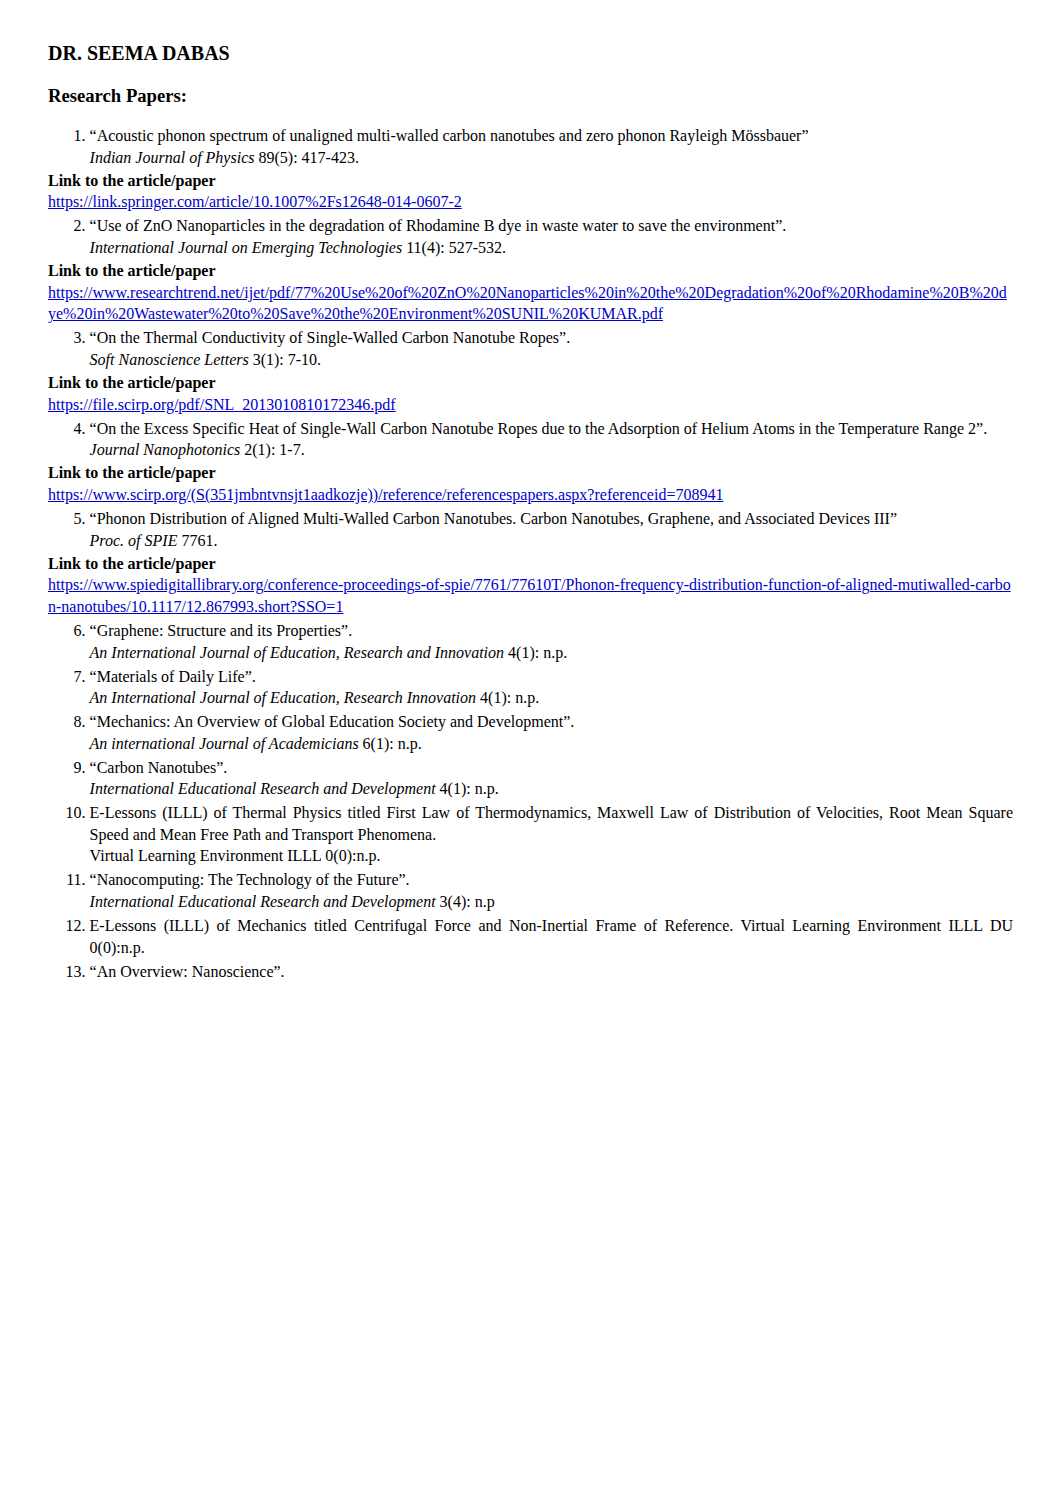DR. SEEMA DABAS
Research Papers:
“Acoustic phonon spectrum of unaligned multi-walled carbon nanotubes and zero phonon Rayleigh Mössbauer”
Indian Journal of Physics 89(5): 417-423.
Link to the article/paper
https://link.springer.com/article/10.1007%2Fs12648-014-0607-2
“Use of ZnO Nanoparticles in the degradation of Rhodamine B dye in waste water to save the environment”.
International Journal on Emerging Technologies 11(4): 527-532.
Link to the article/paper
https://www.researchtrend.net/ijet/pdf/77%20Use%20of%20ZnO%20Nanoparticles%20in%20the%20Degradation%20of%20Rhodamine%20B%20dye%20in%20Wastewater%20to%20Save%20the%20Environment%20SUNIL%20KUMAR.pdf
“On the Thermal Conductivity of Single-Walled Carbon Nanotube Ropes”.
Soft Nanoscience Letters 3(1): 7-10.
Link to the article/paper
https://file.scirp.org/pdf/SNL_2013010810172346.pdf
“On the Excess Specific Heat of Single-Wall Carbon Nanotube Ropes due to the Adsorption of Helium Atoms in the Temperature Range 2”.
Journal Nanophotonics 2(1): 1-7.
Link to the article/paper
https://www.scirp.org/(S(351jmbntvnsjt1aadkozje))/reference/referencespapers.aspx?referenceid=708941
“Phonon Distribution of Aligned Multi-Walled Carbon Nanotubes. Carbon Nanotubes, Graphene, and Associated Devices III”
Proc. of SPIE 7761.
Link to the article/paper
https://www.spiedigitallibrary.org/conference-proceedings-of-spie/7761/77610T/Phonon-frequency-distribution-function-of-aligned-mutiwalled-carbon-nanotubes/10.1117/12.867993.short?SSO=1
“Graphene: Structure and its Properties”.
An International Journal of Education, Research and Innovation 4(1): n.p.
“Materials of Daily Life”.
An International Journal of Education, Research Innovation 4(1): n.p.
“Mechanics: An Overview of Global Education Society and Development”.
An international Journal of Academicians 6(1): n.p.
“Carbon Nanotubes”.
International Educational Research and Development 4(1): n.p.
E-Lessons (ILLL) of Thermal Physics titled First Law of Thermodynamics, Maxwell Law of Distribution of Velocities, Root Mean Square Speed and Mean Free Path and Transport Phenomena.
Virtual Learning Environment ILLL 0(0):n.p.
“Nanocomputing: The Technology of the Future”.
International Educational Research and Development 3(4): n.p
E-Lessons (ILLL) of Mechanics titled Centrifugal Force and Non-Inertial Frame of Reference. Virtual Learning Environment ILLL DU 0(0):n.p.
“An Overview: Nanoscience”.